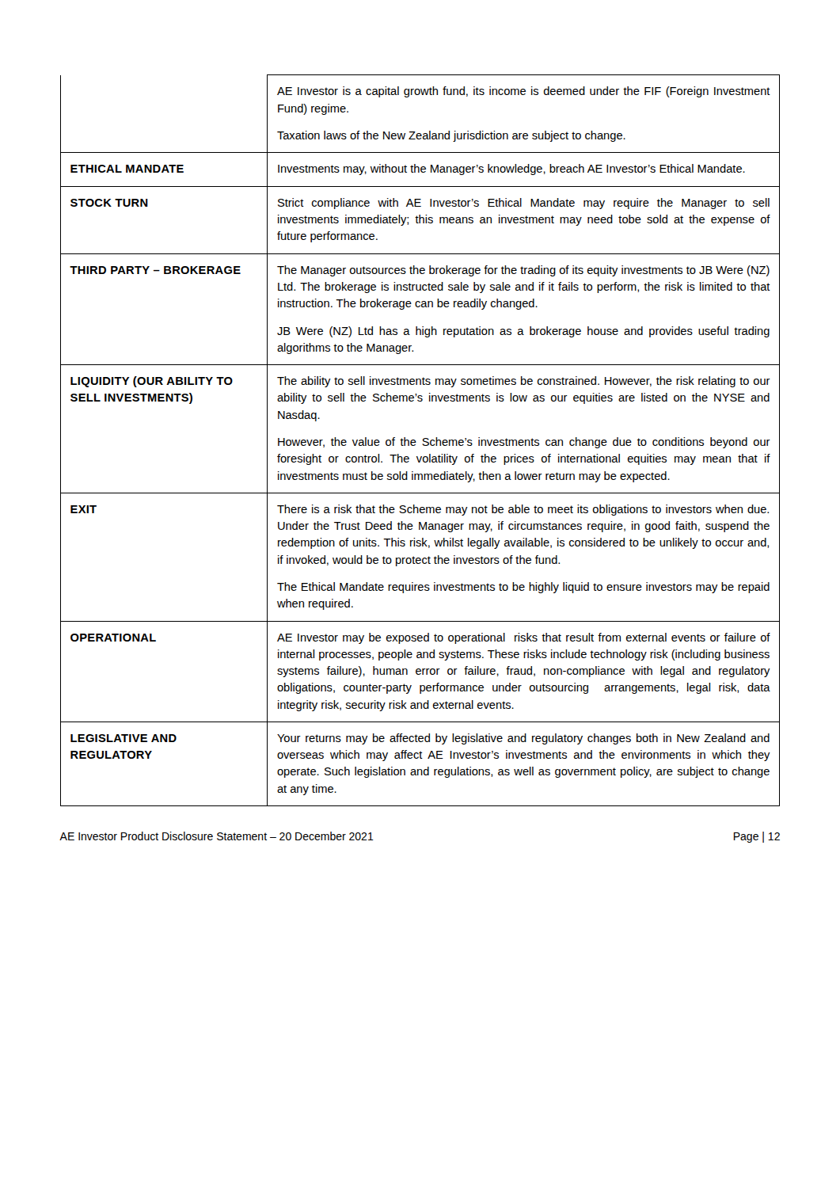| | AE Investor is a capital growth fund, its income is deemed under the FIF (Foreign Investment Fund) regime. Taxation laws of the New Zealand jurisdiction are subject to change. |
| ETHICAL MANDATE | Investments may, without the Manager’s knowledge, breach AE Investor’s Ethical Mandate. |
| STOCK TURN | Strict compliance with AE Investor’s Ethical Mandate may require the Manager to sell investments immediately; this means an investment may need tobe sold at the expense of future performance. |
| THIRD PARTY – BROKERAGE | The Manager outsources the brokerage for the trading of its equity investments to JB Were (NZ) Ltd. The brokerage is instructed sale by sale and if it fails to perform, the risk is limited to that instruction. The brokerage can be readily changed. JB Were (NZ) Ltd has a high reputation as a brokerage house and provides useful trading algorithms to the Manager. |
| LIQUIDITY (OUR ABILITY TO SELL INVESTMENTS) | The ability to sell investments may sometimes be constrained. However, the risk relating to our ability to sell the Scheme’s investments is low as our equities are listed on the NYSE and Nasdaq. However, the value of the Scheme’s investments can change due to conditions beyond our foresight or control. The volatility of the prices of international equities may mean that if investments must be sold immediately, then a lower return may be expected. |
| EXIT | There is a risk that the Scheme may not be able to meet its obligations to investors when due. Under the Trust Deed the Manager may, if circumstances require, in good faith, suspend the redemption of units. This risk, whilst legally available, is considered to be unlikely to occur and, if invoked, would be to protect the investors of the fund. The Ethical Mandate requires investments to be highly liquid to ensure investors may be repaid when required. |
| OPERATIONAL | AE Investor may be exposed to operational risks that result from external events or failure of internal processes, people and systems. These risks include technology risk (including business systems failure), human error or failure, fraud, non-compliance with legal and regulatory obligations, counter-party performance under outsourcing arrangements, legal risk, data integrity risk, security risk and external events. |
| LEGISLATIVE AND REGULATORY | Your returns may be affected by legislative and regulatory changes both in New Zealand and overseas which may affect AE Investor’s investments and the environments in which they operate. Such legislation and regulations, as well as government policy, are subject to change at any time. |
AE Investor Product Disclosure Statement – 20 December 2021
Page | 12